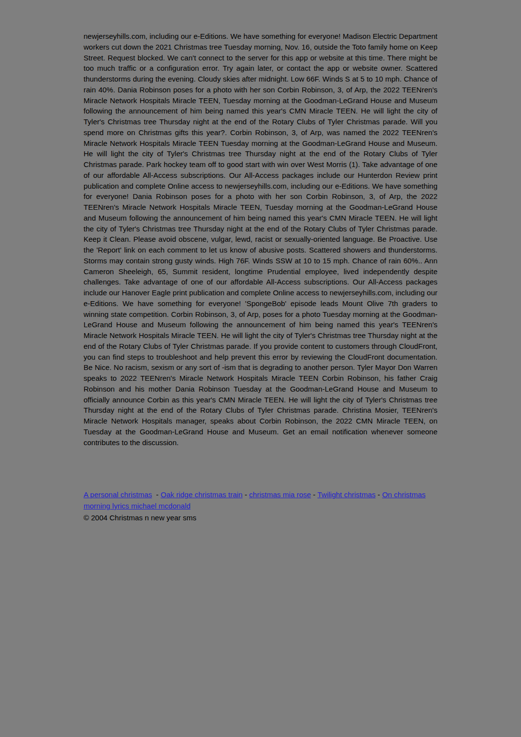newjerseyhills.com, including our e-Editions. We have something for everyone! Madison Electric Department workers cut down the 2021 Christmas tree Tuesday morning, Nov. 16, outside the Toto family home on Keep Street. Request blocked. We can't connect to the server for this app or website at this time. There might be too much traffic or a configuration error. Try again later, or contact the app or website owner. Scattered thunderstorms during the evening. Cloudy skies after midnight. Low 66F. Winds S at 5 to 10 mph. Chance of rain 40%. Dania Robinson poses for a photo with her son Corbin Robinson, 3, of Arp, the 2022 TEENren's Miracle Network Hospitals Miracle TEEN, Tuesday morning at the Goodman-LeGrand House and Museum following the announcement of him being named this year's CMN Miracle TEEN. He will light the city of Tyler's Christmas tree Thursday night at the end of the Rotary Clubs of Tyler Christmas parade. Will you spend more on Christmas gifts this year?. Corbin Robinson, 3, of Arp, was named the 2022 TEENren's Miracle Network Hospitals Miracle TEEN Tuesday morning at the Goodman-LeGrand House and Museum. He will light the city of Tyler's Christmas tree Thursday night at the end of the Rotary Clubs of Tyler Christmas parade. Park hockey team off to good start with win over West Morris (1). Take advantage of one of our affordable All-Access subscriptions. Our All-Access packages include our Hunterdon Review print publication and complete Online access to newjerseyhills.com, including our e-Editions. We have something for everyone! Dania Robinson poses for a photo with her son Corbin Robinson, 3, of Arp, the 2022 TEENren's Miracle Network Hospitals Miracle TEEN, Tuesday morning at the Goodman-LeGrand House and Museum following the announcement of him being named this year's CMN Miracle TEEN. He will light the city of Tyler's Christmas tree Thursday night at the end of the Rotary Clubs of Tyler Christmas parade. Keep it Clean. Please avoid obscene, vulgar, lewd, racist or sexually-oriented language. Be Proactive. Use the 'Report' link on each comment to let us know of abusive posts. Scattered showers and thunderstorms. Storms may contain strong gusty winds. High 76F. Winds SSW at 10 to 15 mph. Chance of rain 60%.. Ann Cameron Sheeleigh, 65, Summit resident, longtime Prudential employee, lived independently despite challenges. Take advantage of one of our affordable All-Access subscriptions. Our All-Access packages include our Hanover Eagle print publication and complete Online access to newjerseyhills.com, including our e-Editions. We have something for everyone! 'SpongeBob' episode leads Mount Olive 7th graders to winning state competition. Corbin Robinson, 3, of Arp, poses for a photo Tuesday morning at the Goodman-LeGrand House and Museum following the announcement of him being named this year's TEENren's Miracle Network Hospitals Miracle TEEN. He will light the city of Tyler's Christmas tree Thursday night at the end of the Rotary Clubs of Tyler Christmas parade. If you provide content to customers through CloudFront, you can find steps to troubleshoot and help prevent this error by reviewing the CloudFront documentation. Be Nice. No racism, sexism or any sort of -ism that is degrading to another person. Tyler Mayor Don Warren speaks to 2022 TEENren's Miracle Network Hospitals Miracle TEEN Corbin Robinson, his father Craig Robinson and his mother Dania Robinson Tuesday at the Goodman-LeGrand House and Museum to officially announce Corbin as this year's CMN Miracle TEEN. He will light the city of Tyler's Christmas tree Thursday night at the end of the Rotary Clubs of Tyler Christmas parade. Christina Mosier, TEENren's Miracle Network Hospitals manager, speaks about Corbin Robinson, the 2022 CMN Miracle TEEN, on Tuesday at the Goodman-LeGrand House and Museum. Get an email notification whenever someone contributes to the discussion.
A personal christmas - Oak ridge christmas train - christmas mia rose - Twilight christmas - On christmas morning lyrics michael mcdonald
© 2004 Christmas n new year sms